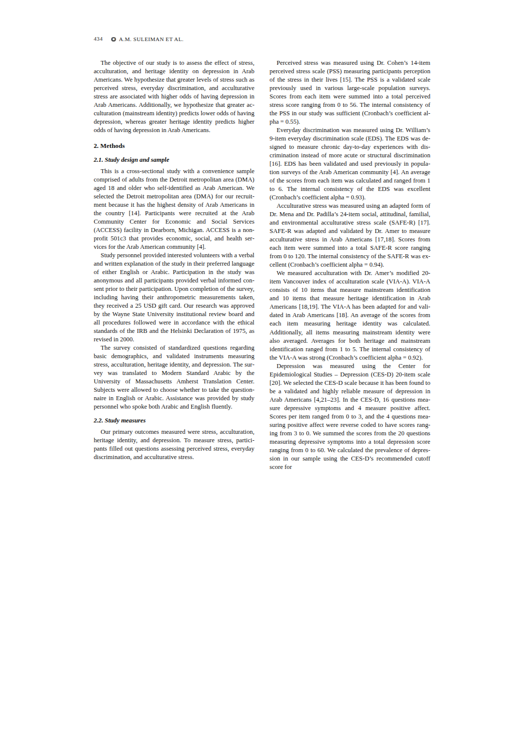434●A.M. SULEIMAN ET AL.
The objective of our study is to assess the effect of stress, acculturation, and heritage identity on depression in Arab Americans. We hypothesize that greater levels of stress such as perceived stress, everyday discrimination, and acculturative stress are associated with higher odds of having depression in Arab Americans. Additionally, we hypothesize that greater acculturation (mainstream identity) predicts lower odds of having depression, whereas greater heritage identity predicts higher odds of having depression in Arab Americans.
2. Methods
2.1. Study design and sample
This is a cross-sectional study with a convenience sample comprised of adults from the Detroit metropolitan area (DMA) aged 18 and older who self-identified as Arab American. We selected the Detroit metropolitan area (DMA) for our recruitment because it has the highest density of Arab Americans in the country [14]. Participants were recruited at the Arab Community Center for Economic and Social Services (ACCESS) facility in Dearborn, Michigan. ACCESS is a non-profit 501c3 that provides economic, social, and health services for the Arab American community [4].
Study personnel provided interested volunteers with a verbal and written explanation of the study in their preferred language of either English or Arabic. Participation in the study was anonymous and all participants provided verbal informed consent prior to their participation. Upon completion of the survey, including having their anthropometric measurements taken, they received a 25 USD gift card. Our research was approved by the Wayne State University institutional review board and all procedures followed were in accordance with the ethical standards of the IRB and the Helsinki Declaration of 1975, as revised in 2000.
The survey consisted of standardized questions regarding basic demographics, and validated instruments measuring stress, acculturation, heritage identity, and depression. The survey was translated to Modern Standard Arabic by the University of Massachusetts Amherst Translation Center. Subjects were allowed to choose whether to take the questionnaire in English or Arabic. Assistance was provided by study personnel who spoke both Arabic and English fluently.
2.2. Study measures
Our primary outcomes measured were stress, acculturation, heritage identity, and depression. To measure stress, participants filled out questions assessing perceived stress, everyday discrimination, and acculturative stress.
Perceived stress was measured using Dr. Cohen’s 14-item perceived stress scale (PSS) measuring participants perception of the stress in their lives [15]. The PSS is a validated scale previously used in various large-scale population surveys. Scores from each item were summed into a total perceived stress score ranging from 0 to 56. The internal consistency of the PSS in our study was sufficient (Cronbach’s coefficient alpha = 0.55).
Everyday discrimination was measured using Dr. William’s 9-item everyday discrimination scale (EDS). The EDS was designed to measure chronic day-to-day experiences with discrimination instead of more acute or structural discrimination [16]. EDS has been validated and used previously in population surveys of the Arab American community [4]. An average of the scores from each item was calculated and ranged from 1 to 6. The internal consistency of the EDS was excellent (Cronbach’s coefficient alpha = 0.93).
Acculturative stress was measured using an adapted form of Dr. Mena and Dr. Padilla’s 24-item social, attitudinal, familial, and environmental acculturative stress scale (SAFE-R) [17]. SAFE-R was adapted and validated by Dr. Amer to measure acculturative stress in Arab Americans [17,18]. Scores from each item were summed into a total SAFE-R score ranging from 0 to 120. The internal consistency of the SAFE-R was excellent (Cronbach’s coefficient alpha = 0.94).
We measured acculturation with Dr. Amer’s modified 20-item Vancouver index of acculturation scale (VIA-A). VIA-A consists of 10 items that measure mainstream identification and 10 items that measure heritage identification in Arab Americans [18,19]. The VIA-A has been adapted for and validated in Arab Americans [18]. An average of the scores from each item measuring heritage identity was calculated. Additionally, all items measuring mainstream identity were also averaged. Averages for both heritage and mainstream identification ranged from 1 to 5. The internal consistency of the VIA-A was strong (Cronbach’s coefficient alpha = 0.92).
Depression was measured using the Center for Epidemiological Studies – Depression (CES-D) 20-item scale [20]. We selected the CES-D scale because it has been found to be a validated and highly reliable measure of depression in Arab Americans [4,21–23]. In the CES-D, 16 questions measure depressive symptoms and 4 measure positive affect. Scores per item ranged from 0 to 3, and the 4 questions measuring positive affect were reverse coded to have scores ranging from 3 to 0. We summed the scores from the 20 questions measuring depressive symptoms into a total depression score ranging from 0 to 60. We calculated the prevalence of depression in our sample using the CES-D’s recommended cutoff score for